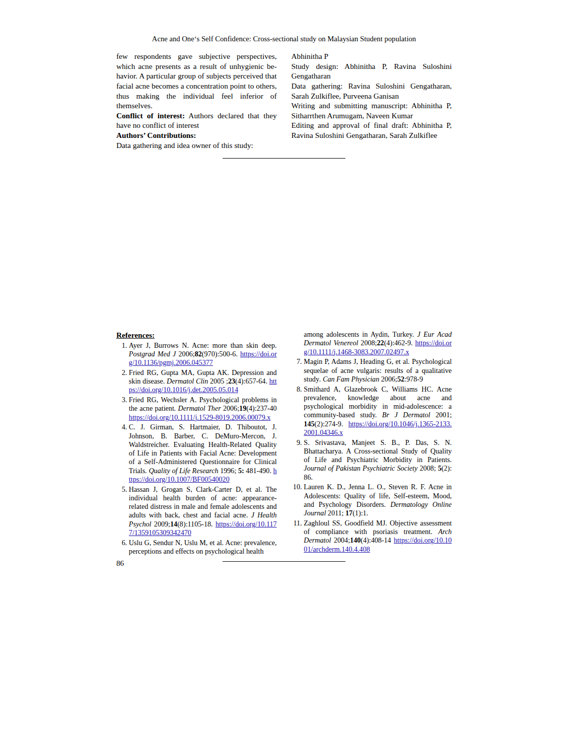Acne and One‘s Self Confidence: Cross-sectional study on Malaysian Student population
few respondents gave subjective perspectives, which acne presents as a result of unhygienic behavior. A particular group of subjects perceived that facial acne becomes a concentration point to others, thus making the individual feel inferior of themselves.
Conflict of interest: Authors declared that they have no conflict of interest
Authors’ Contributions:
Data gathering and idea owner of this study:
Abhinitha P
Study design: Abhinitha P, Ravina Suloshini Gengatharan
Data gathering: Ravina Suloshini Gengatharan, Sarah Zulkiflee, Purveena Ganisan
Writing and submitting manuscript: Abhinitha P, Sitharrthen Arumugam, Naveen Kumar
Editing and approval of final draft: Abhinitha P, Ravina Suloshini Gengatharan, Sarah Zulkiflee
References:
Ayer J, Burrows N. Acne: more than skin deep. Postgrad Med J 2006;82(970):500-6. https://doi.org/10.1136/pgmj.2006.045377
Fried RG, Gupta MA, Gupta AK. Depression and skin disease. Dermatol Clin 2005 ;23(4):657-64. https://doi.org/10.1016/j.det.2005.05.014
Fried RG, Wechsler A. Psychological problems in the acne patient. Dermatol Ther 2006;19(4):237-40 https://doi.org/10.1111/j.1529-8019.2006.00079.x
C. J. Girman, S. Hartmaier, D. Thiboutot, J. Johnson, B. Barber, C. DeMuro-Mercon, J. Waldstreicher. Evaluating Health-Related Quality of Life in Patients with Facial Acne: Development of a Self-Administered Questionnaire for Clinical Trials. Quality of Life Research 1996; 5: 481-490. https://doi.org/10.1007/BF00540020
Hassan J, Grogan S, Clark-Carter D, et al. The individual health burden of acne: appearance-related distress in male and female adolescents and adults with back, chest and facial acne. J Health Psychol 2009;14(8):1105-18. https://doi.org/10.1177/1359105309342470
Uslu G, Sendur N, Uslu M, et al. Acne: prevalence, perceptions and effects on psychological health
among adolescents in Aydin, Turkey. J Eur Acad Dermatol Venereol 2008;22(4):462-9. https://doi.org/10.1111/j.1468-3083.2007.02497.x
7. Magin P, Adams J, Heading G, et al. Psychological sequelae of acne vulgaris: results of a qualitative study. Can Fam Physician 2006;52:978-9
8. Smithard A, Glazebrook C, Williams HC. Acne prevalence, knowledge about acne and psychological morbidity in mid-adolescence: a community-based study. Br J Dermatol 2001; 145(2):274-9. https://doi.org/10.1046/j.1365-2133.2001.04346.x
9. S. Srivastava, Manjeet S. B., P. Das, S. N. Bhattacharya. A Cross-sectional Study of Quality of Life and Psychiatric Morbidity in Patients. Journal of Pakistan Psychiatric Society 2008; 5(2): 86.
10. Lauren K. D., Jenna L. O., Steven R. F. Acne in Adolescents: Quality of life, Self-esteem, Mood, and Psychology Disorders. Dermatology Online Journal 2011; 17(1):1.
11. Zaghloul SS, Goodfield MJ. Objective assessment of compliance with psoriasis treatment. Arch Dermatol 2004;140(4):408-14 https://doi.org/10.1001/archderm.140.4.408
86